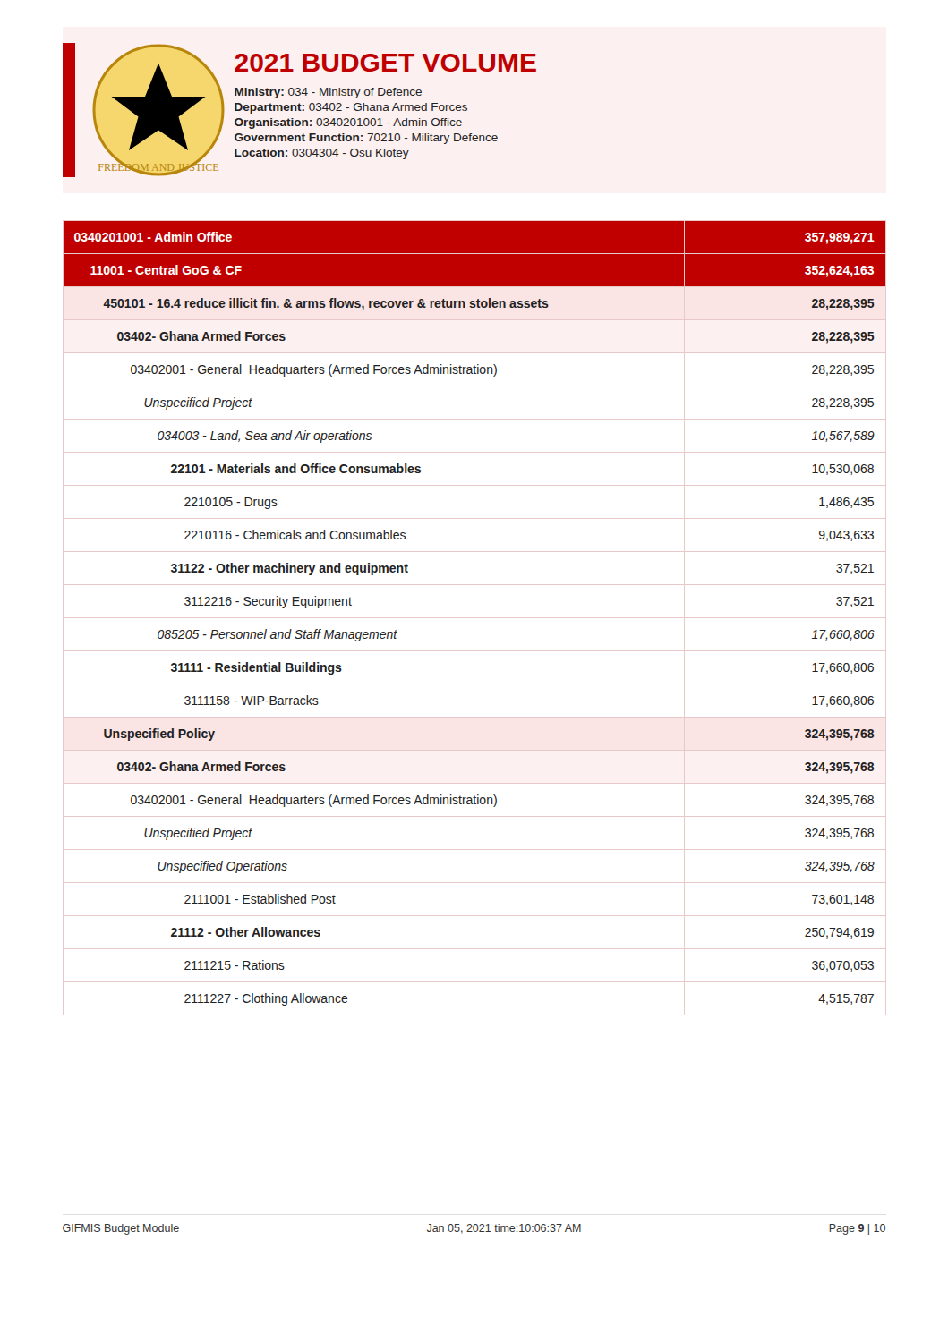2021 BUDGET VOLUME
Ministry: 034 - Ministry of Defence
Department: 03402 - Ghana Armed Forces
Organisation: 0340201001 - Admin Office
Government Function: 70210 - Military Defence
Location: 0304304 - Osu Klotey
| 0340201001 - Admin Office | 357,989,271 |
| 11001 - Central GoG & CF | 352,624,163 |
| 450101 - 16.4 reduce illicit fin. & arms flows, recover & return stolen assets | 28,228,395 |
| 03402- Ghana Armed Forces | 28,228,395 |
| 03402001 - General Headquarters (Armed Forces Administration) | 28,228,395 |
| Unspecified Project | 28,228,395 |
| 034003 - Land, Sea and Air operations | 10,567,589 |
| 22101 - Materials and Office Consumables | 10,530,068 |
| 2210105 - Drugs | 1,486,435 |
| 2210116 - Chemicals and Consumables | 9,043,633 |
| 31122 - Other machinery and equipment | 37,521 |
| 3112216 - Security Equipment | 37,521 |
| 085205 - Personnel and Staff Management | 17,660,806 |
| 31111 - Residential Buildings | 17,660,806 |
| 3111158 - WIP-Barracks | 17,660,806 |
| Unspecified Policy | 324,395,768 |
| 03402- Ghana Armed Forces | 324,395,768 |
| 03402001 - General Headquarters (Armed Forces Administration) | 324,395,768 |
| Unspecified Project | 324,395,768 |
| Unspecified Operations | 324,395,768 |
| 2111001 - Established Post | 73,601,148 |
| 21112 - Other Allowances | 250,794,619 |
| 2111215 - Rations | 36,070,053 |
| 2111227 - Clothing Allowance | 4,515,787 |
GIFMIS Budget Module
Jan 05, 2021 time:10:06:37 AM
Page 9 | 10